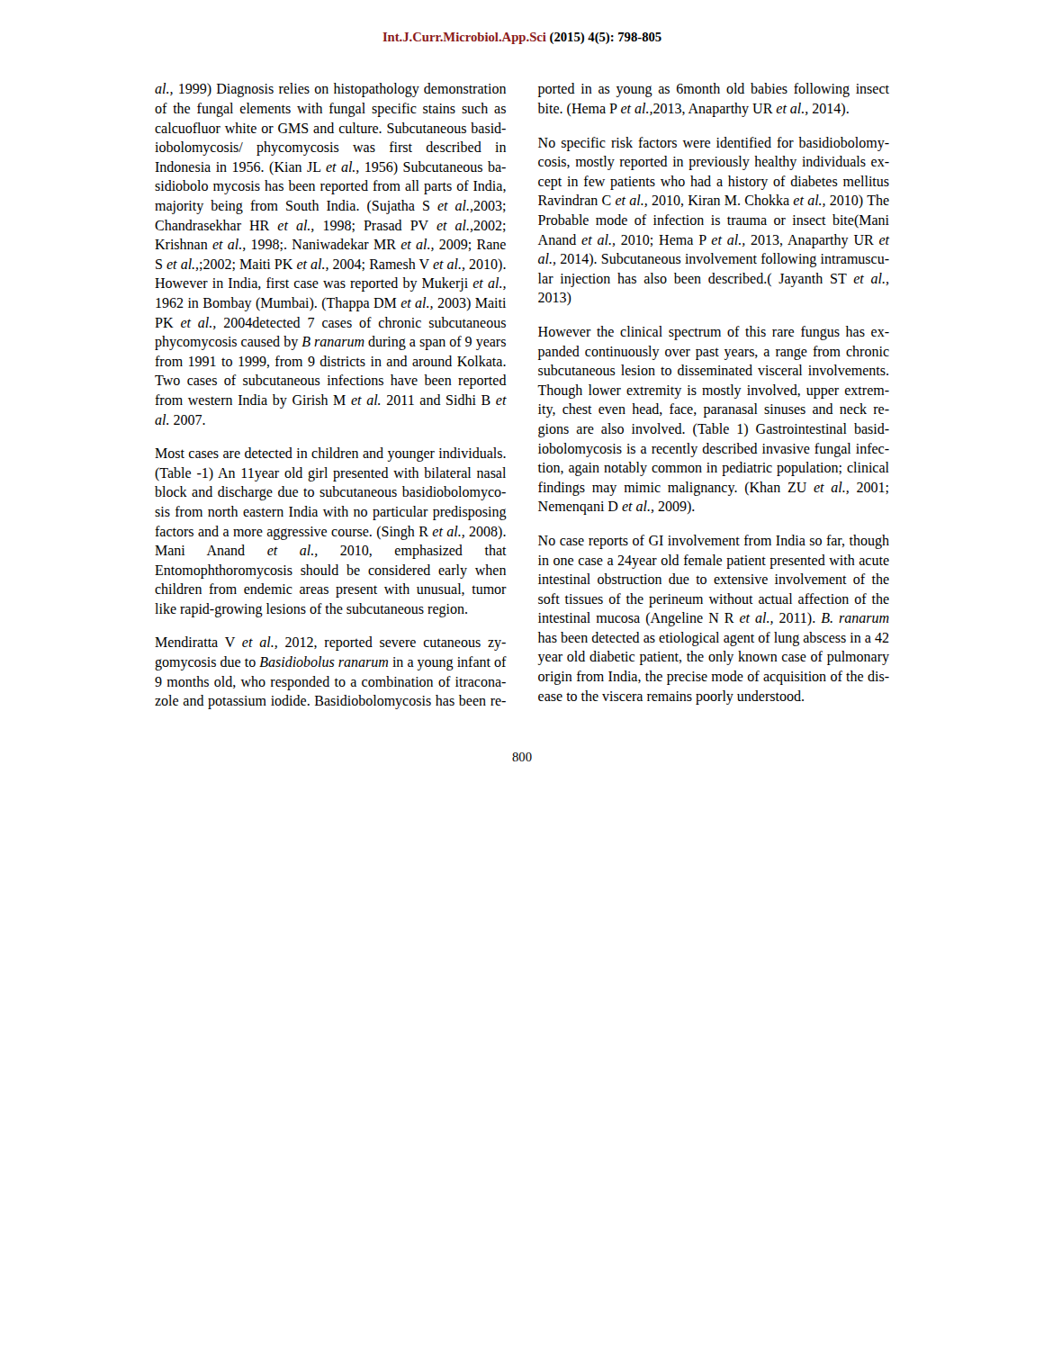Int.J.Curr.Microbiol.App.Sci (2015) 4(5): 798-805
al., 1999) Diagnosis relies on histopathology demonstration of the fungal elements with fungal specific stains such as calcuofluor white or GMS and culture. Subcutaneous basidiobolomycosis/ phycomycosis was first described in Indonesia in 1956. (Kian JL et al., 1956) Subcutaneous basidiobolo mycosis has been reported from all parts of India, majority being from South India. (Sujatha S et al., 2003; Chandrasekhar HR et al., 1998; Prasad PV et al., 2002; Krishnan et al., 1998;. Naniwadekar MR et al., 2009; Rane S et al.,;2002; Maiti PK et al., 2004; Ramesh V et al., 2010). However in India, first case was reported by Mukerji et al., 1962 in Bombay (Mumbai). (Thappa DM et al., 2003) Maiti PK et al., 2004detected 7 cases of chronic subcutaneous phycomycosis caused by B ranarum during a span of 9 years from 1991 to 1999, from 9 districts in and around Kolkata. Two cases of subcutaneous infections have been reported from western India by Girish M et al. 2011 and Sidhi B et al. 2007.
Most cases are detected in children and younger individuals. (Table -1) An 11year old girl presented with bilateral nasal block and discharge due to subcutaneous basidiobolomycosis from north eastern India with no particular predisposing factors and a more aggressive course. (Singh R et al., 2008). Mani Anand et al., 2010, emphasized that Entomophthoromycosis should be considered early when children from endemic areas present with unusual, tumor like rapid-growing lesions of the subcutaneous region.
Mendiratta V et al., 2012, reported severe cutaneous zygomycosis due to Basidiobolus ranarum in a young infant of 9 months old, who responded to a combination of itraconazole and potassium iodide. Basidiobolomycosis has been reported in as young as 6month old babies following insect bite. (Hema P et al., 2013, Anaparthy UR et al., 2014).
No specific risk factors were identified for basidiobolomycosis, mostly reported in previously healthy individuals except in few patients who had a history of diabetes mellitus Ravindran C et al., 2010, Kiran M. Chokka et al., 2010) The Probable mode of infection is trauma or insect bite(Mani Anand et al., 2010; Hema P et al., 2013, Anaparthy UR et al., 2014). Subcutaneous involvement following intramuscular injection has also been described.( Jayanth ST et al., 2013)
However the clinical spectrum of this rare fungus has expanded continuously over past years, a range from chronic subcutaneous lesion to disseminated visceral involvements. Though lower extremity is mostly involved, upper extremity, chest even head, face, paranasal sinuses and neck regions are also involved. (Table 1) Gastrointestinal basidiobolomycosis is a recently described invasive fungal infection, again notably common in pediatric population; clinical findings may mimic malignancy. (Khan ZU et al., 2001; Nemenqani D et al., 2009).
No case reports of GI involvement from India so far, though in one case a 24year old female patient presented with acute intestinal obstruction due to extensive involvement of the soft tissues of the perineum without actual affection of the intestinal mucosa (Angeline N R et al., 2011). B. ranarum has been detected as etiological agent of lung abscess in a 42 year old diabetic patient, the only known case of pulmonary origin from India, the precise mode of acquisition of the disease to the viscera remains poorly understood.
800